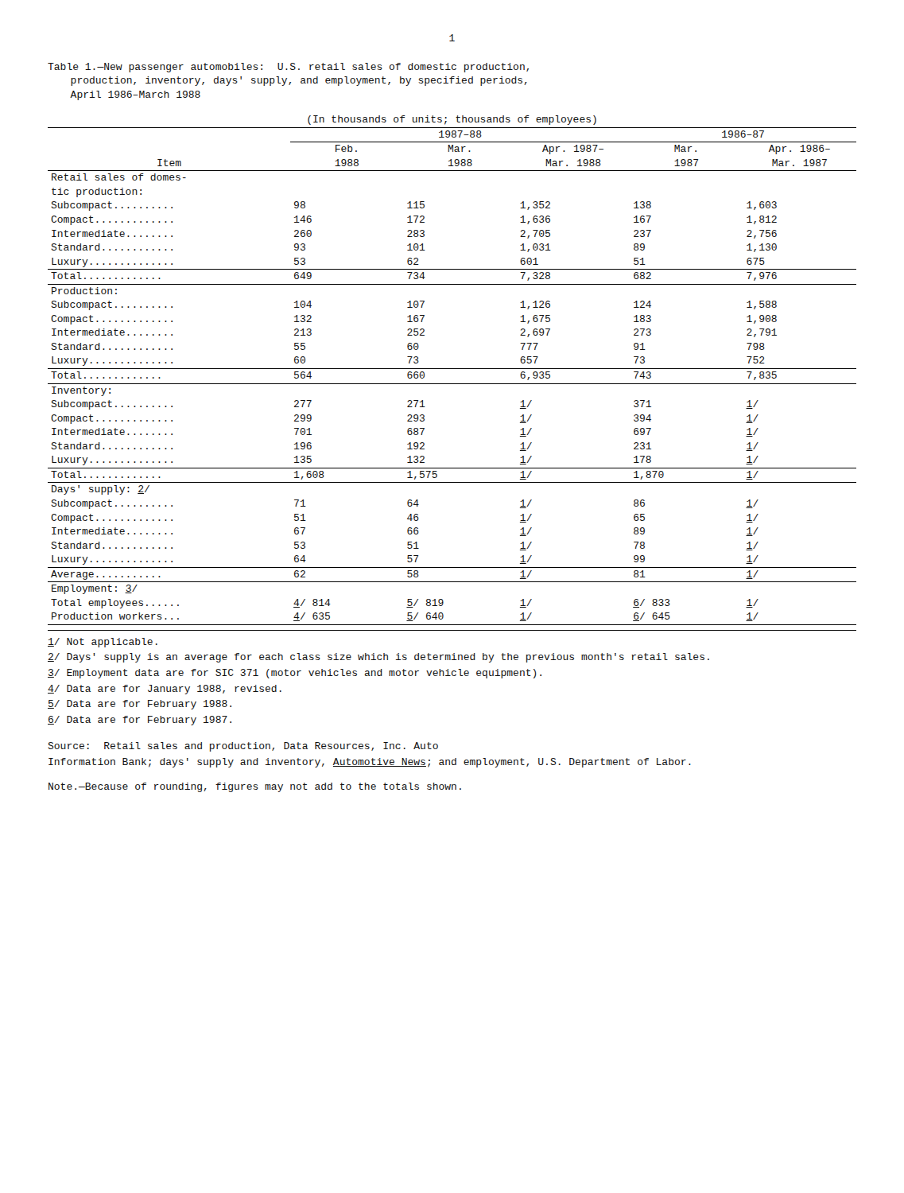1
Table 1.—New passenger automobiles: U.S. retail sales of domestic production, production, inventory, days' supply, and employment, by specified periods, April 1986–March 1988
| (In thousands of units; thousands of employees) |
| --- |
| | 1987–88 | 1986–87 |
| | Feb. | Mar. | Apr. 1987– | Mar. | Apr. 1986– |
| Item | 1988 | 1988 | Mar. 1988 | 1987 | Mar. 1987 |
| Retail sales of domes- | | | | | |
| tic production: | | | | | |
| Subcompact.......... | 98 | 115 | 1,352 | 138 | 1,603 |
| Compact............. | 146 | 172 | 1,636 | 167 | 1,812 |
| Intermediate........ | 260 | 283 | 2,705 | 237 | 2,756 |
| Standard............ | 93 | 101 | 1,031 | 89 | 1,130 |
| Luxury.............. | 53 | 62 | 601 | 51 | 675 |
| Total............. | 649 | 734 | 7,328 | 682 | 7,976 |
| Production: | | | | | |
| Subcompact.......... | 104 | 107 | 1,126 | 124 | 1,588 |
| Compact............. | 132 | 167 | 1,675 | 183 | 1,908 |
| Intermediate........ | 213 | 252 | 2,697 | 273 | 2,791 |
| Standard............ | 55 | 60 | 777 | 91 | 798 |
| Luxury.............. | 60 | 73 | 657 | 73 | 752 |
| Total............. | 564 | 660 | 6,935 | 743 | 7,835 |
| Inventory: | | | | | |
| Subcompact.......... | 277 | 271 | 1 / | 371 | 1 / |
| Compact............. | 299 | 293 | 1 / | 394 | 1 / |
| Intermediate........ | 701 | 687 | 1 / | 697 | 1 / |
| Standard............ | 196 | 192 | 1 / | 231 | 1 / |
| Luxury.............. | 135 | 132 | 1 / | 178 | 1 / |
| Total............. | 1,608 | 1,575 | 1 / | 1,870 | 1 / |
| Days' supply: 2 / | | | | | |
| Subcompact.......... | 71 | 64 | 1 / | 86 | 1 / |
| Compact............. | 51 | 46 | 1 / | 65 | 1 / |
| Intermediate........ | 67 | 66 | 1 / | 89 | 1 / |
| Standard............ | 53 | 51 | 1 / | 78 | 1 / |
| Luxury.............. | 64 | 57 | 1 / | 99 | 1 / |
| Average........... | 62 | 58 | 1 / | 81 | 1 / |
| Employment: 3 / | | | | | |
| Total employees...... | 4 / 814 | 5 / 819 | 1 / | 6 / 833 | 1 / |
| Production workers... | 4 / 635 | 5 / 640 | 1 / | 6 / 645 | 1 / |
1/ Not applicable.
2/ Days' supply is an average for each class size which is determined by the previous month's retail sales.
3/ Employment data are for SIC 371 (motor vehicles and motor vehicle equipment).
4/ Data are for January 1988, revised.
5/ Data are for February 1988.
6/ Data are for February 1987.
Source: Retail sales and production, Data Resources, Inc. Auto
Information Bank; days' supply and inventory, Automotive News; and employment, U.S. Department of Labor.
Note.—Because of rounding, figures may not add to the totals shown.